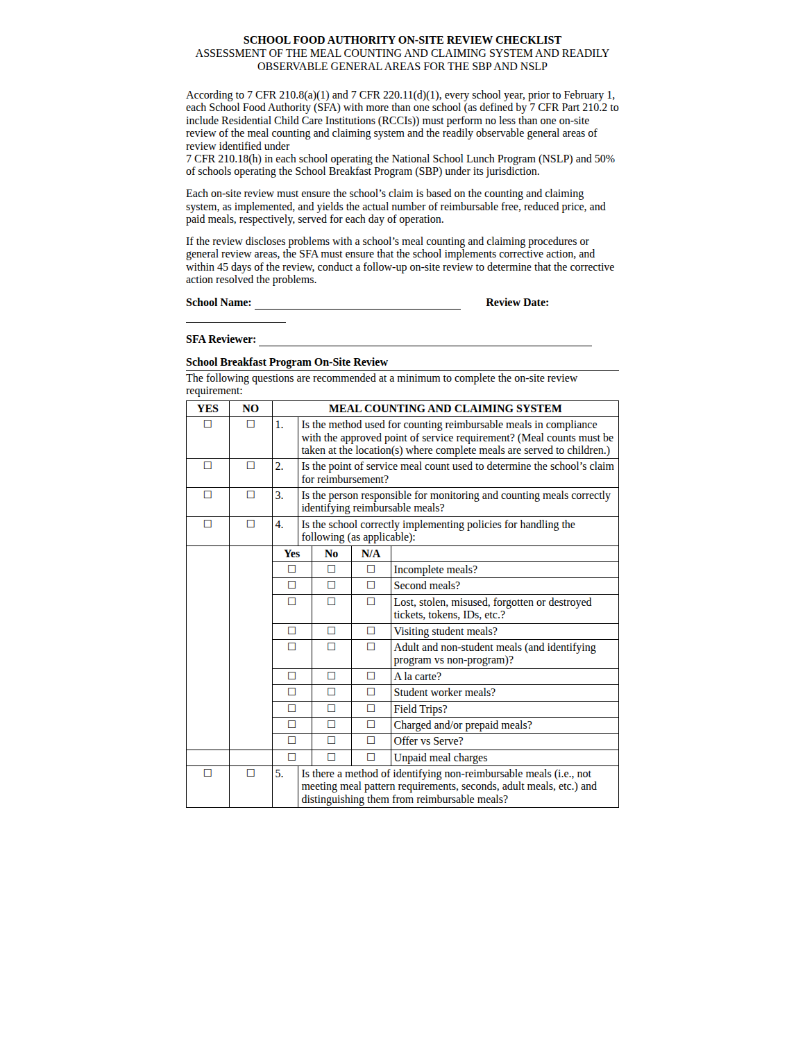School Food Authority On-Site Review Checklist Assessment of the Meal Counting and Claiming System and Readily Observable General Areas for the SBP and NSLP
According to 7 CFR 210.8(a)(1) and 7 CFR 220.11(d)(1), every school year, prior to February 1, each School Food Authority (SFA) with more than one school (as defined by 7 CFR Part 210.2 to include Residential Child Care Institutions (RCCIs)) must perform no less than one on-site review of the meal counting and claiming system and the readily observable general areas of review identified under
7 CFR 210.18(h) in each school operating the National School Lunch Program (NSLP) and 50% of schools operating the School Breakfast Program (SBP) under its jurisdiction.
Each on-site review must ensure the school’s claim is based on the counting and claiming system, as implemented, and yields the actual number of reimbursable free, reduced price, and paid meals, respectively, served for each day of operation.
If the review discloses problems with a school’s meal counting and claiming procedures or general review areas, the SFA must ensure that the school implements corrective action, and within 45 days of the review, conduct a follow-up on-site review to determine that the corrective action resolved the problems.
School Name: Review Date:
SFA Reviewer:
School Breakfast Program On-Site Review
The following questions are recommended at a minimum to complete the on-site review requirement:
| YES | NO | MEAL COUNTING AND CLAIMING SYSTEM |
| --- | --- | --- |
| ☐ | ☐ | 1. | Is the method used for counting reimbursable meals in compliance with the approved point of service requirement? (Meal counts must be taken at the location(s) where complete meals are served to children.) |
| ☐ | ☐ | 2. | Is the point of service meal count used to determine the school’s claim for reimbursement? |
| ☐ | ☐ | 3. | Is the person responsible for monitoring and counting meals correctly identifying reimbursable meals? |
| ☐ | ☐ | 4. | Is the school correctly implementing policies for handling the following (as applicable): |
| | | / Yes / No / N/A / / / --- / --- / --- / --- / / ☐ / ☐ / ☐ / Incomplete meals? / / ☐ / ☐ / ☐ / Second meals? / / ☐ / ☐ / ☐ / Lost, stolen, misused, forgotten or destroyed tickets, tokens, IDs, etc.? / / ☐ / ☐ / ☐ / Visiting student meals? / / ☐ / ☐ / ☐ / Adult and non-student meals (and identifying program vs non-program)? / / ☐ / ☐ / ☐ / A la carte? / / ☐ / ☐ / ☐ / Student worker meals? / / ☐ / ☐ / ☐ / Field Trips? / / ☐ / ☐ / ☐ / Charged and/or prepaid meals? / / ☐ / ☐ / ☐ / Offer vs Serve? / |
| | | / ☐ / ☐ / ☐ / Unpaid meal charges / |
| ☐ | ☐ | 5. | Is there a method of identifying non-reimbursable meals (i.e., not meeting meal pattern requirements, seconds, adult meals, etc.) and distinguishing them from reimbursable meals? |